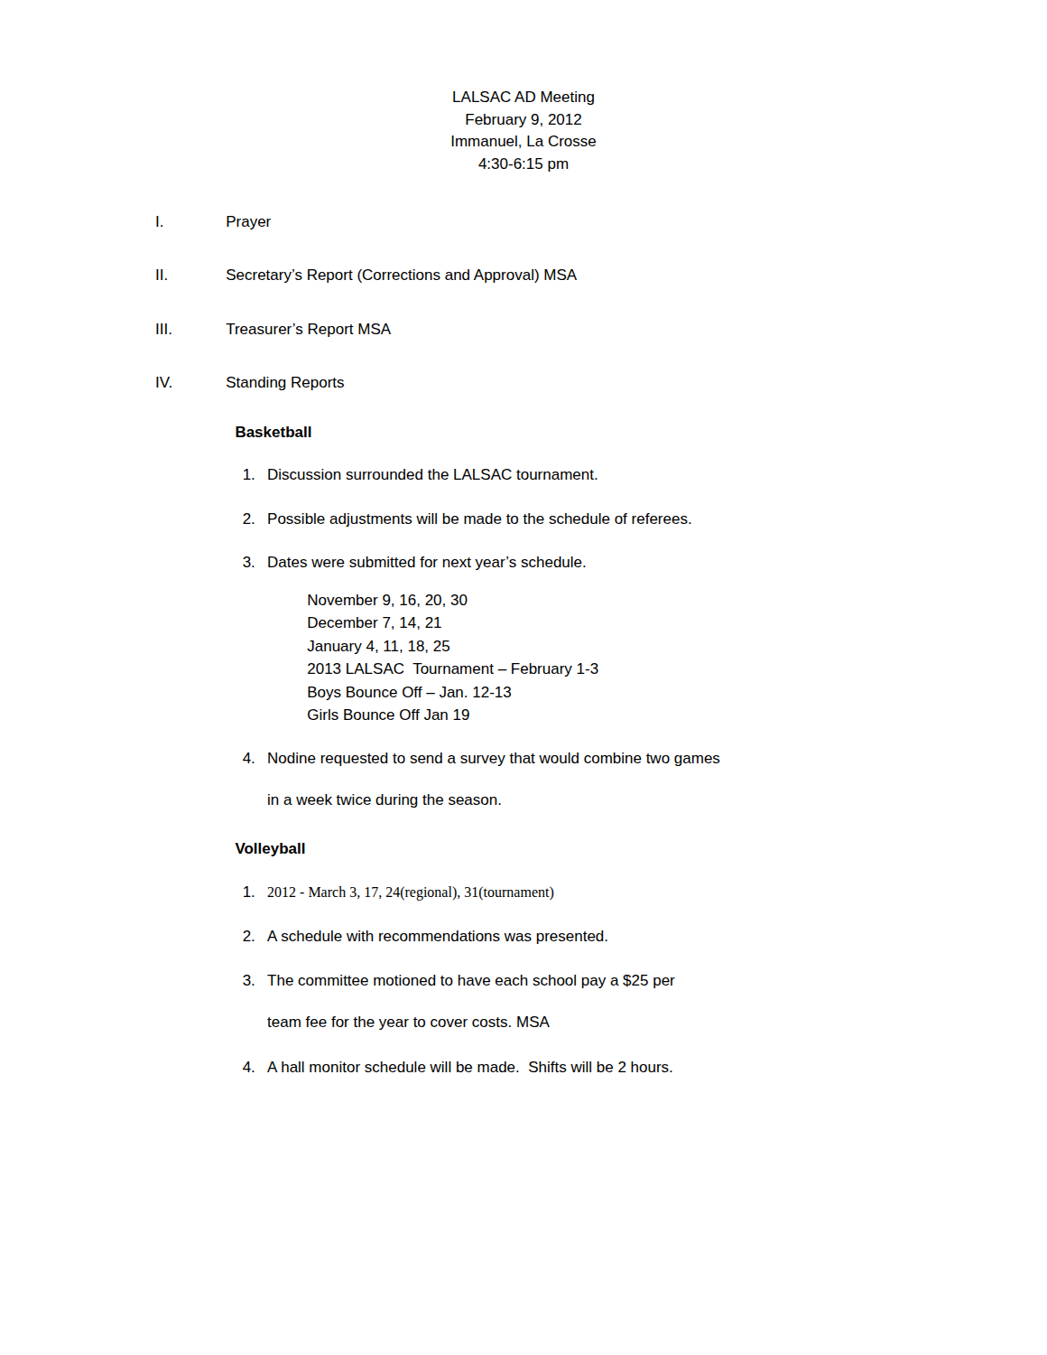LALSAC AD Meeting
February 9, 2012
Immanuel, La Crosse
4:30-6:15 pm
I. Prayer
II. Secretary’s Report (Corrections and Approval) MSA
III. Treasurer’s Report MSA
IV. Standing Reports
Basketball
Discussion surrounded the LALSAC tournament.
Possible adjustments will be made to the schedule of referees.
Dates were submitted for next year’s schedule.
November 9, 16, 20, 30
December 7, 14, 21
January 4, 11, 18, 25
2013 LALSAC Tournament – February 1-3
Boys Bounce Off – Jan. 12-13
Girls Bounce Off Jan 19
Nodine requested to send a survey that would combine two games in a week twice during the season.
Volleyball
2012 - March 3, 17, 24(regional), 31(tournament)
A schedule with recommendations was presented.
The committee motioned to have each school pay a $25 per team fee for the year to cover costs. MSA
A hall monitor schedule will be made. Shifts will be 2 hours.